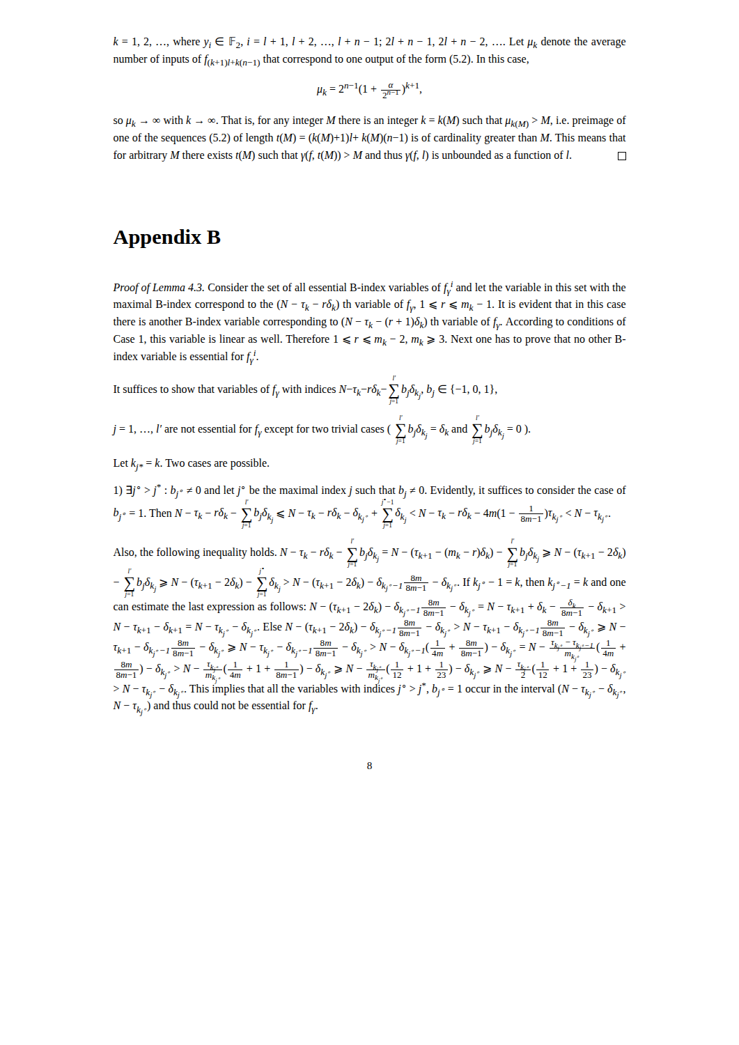k = 1, 2, …, where yi ∈ 𝔽2, i = l + 1, l + 2, …, l + n − 1; 2l + n − 1, 2l + n − 2, …. Let μk denote the average number of inputs of f(k+1)l+k(n−1) that correspond to one output of the form (5.2). In this case,
μk = 2n−1(1 + α 2n−1)k+1,
so μk → ∞ with k → ∞. That is, for any integer M there is an integer k = k(M) such that μk(M) > M, i.e. preimage of one of the sequences (5.2) of length t(M) = (k(M)+1)l+ k(M)(n−1) is of cardinality greater than M. This means that for arbitrary M there exists t(M) such that γ(f, t(M)) > M and thus γ(f, l) is unbounded as a function of l.
Appendix B
Proof of Lemma 4.3. Consider the set of all essential B-index variables of fγi and let the variable in this set with the maximal B-index correspond to the (N − τk − rδk) th variable of fγ, 1 ⩽ r ⩽ mk − 1. It is evident that in this case there is another B-index variable corresponding to (N − τk − (r + 1)δk) th variable of fγ. According to conditions of Case 1, this variable is linear as well. Therefore 1 ⩽ r ⩽ mk − 2, mk ⩾ 3. Next one has to prove that no other B-index variable is essential for fγi.
It suffices to show that variables of fγ with indices N−τk−rδk−l′∑j=1 bjδkj, bj ∈ {−1, 0, 1},
j = 1, …, l′ are not essential for fγ except for two trivial cases ( l′∑j=1 bjδkj = δk and l′∑j=1 bjδkj = 0 ).
Let kj* = k. Two cases are possible.
1) ∃j∘ > j* : bj∘ ≠ 0 and let j∘ be the maximal index j such that bj ≠ 0. Evidently, it suffices to consider the case of bj∘ = 1. Then N − τk − rδk − l′∑j=1 bjδkj ⩽ N − τk − rδk − δkj∘ + j∘−1∑j=1 δkj < N − τk − rδk − 4m(1 − 18m−1)τkj∘ < N − τkj∘.
Also, the following inequality holds. N − τk − rδk − l′∑j=1 bjδkj = N − (τk+1 − (mk − r)δk) − l′∑j=1 bjδkj ⩾ N − (τk+1 − 2δk) − l′∑j=1 bjδkj ⩾ N − (τk+1 − 2δk) − j∘∑j=1 δkj > N − (τk+1 − 2δk) − δkj∘−18m 8m−1 − δkj∘. If kj∘ − 1 = k, then kj∘−1 = k and one can estimate the last expression as follows: N − (τk+1 − 2δk) − δkj∘−18m 8m−1 − δkj∘ = N − τk+1 + δk − δk 8m−1 − δk+1 > N − τk+1 − δk+1 = N − τkj∘ − δkj∘. Else N − (τk+1 − 2δk) − δkj∘−18m 8m−1 − δkj∘ > N − τk+1 − δkj∘−18m 8m−1 − δkj∘ ⩾ N − τk+1 − δkj∘−18m 8m−1 − δkj∘ ⩾ N − τkj∘ − δkj∘−18m 8m−1 − δkj∘ > N − δkj∘−1(14m + 8m 8m−1) − δkj∘ = N − τkj∘ − τkj∘−1 mkj∘(14m + 8m 8m−1) − δkj∘ > N − τkj∘mkj∘(14m + 1 + 18m−1) − δkj∘ ⩾ N − τkj∘mkj∘(112 + 1 + 123) − δkj∘ ⩾ N − τkj∘2(112 + 1 + 123) − δkj∘ > N − τkj∘ − δkj∘. This implies that all the variables with indices j∘ > j*, bj∘ = 1 occur in the interval (N − τkj∘ − δkj∘, N − τkj∘) and thus could not be essential for fγ.
8